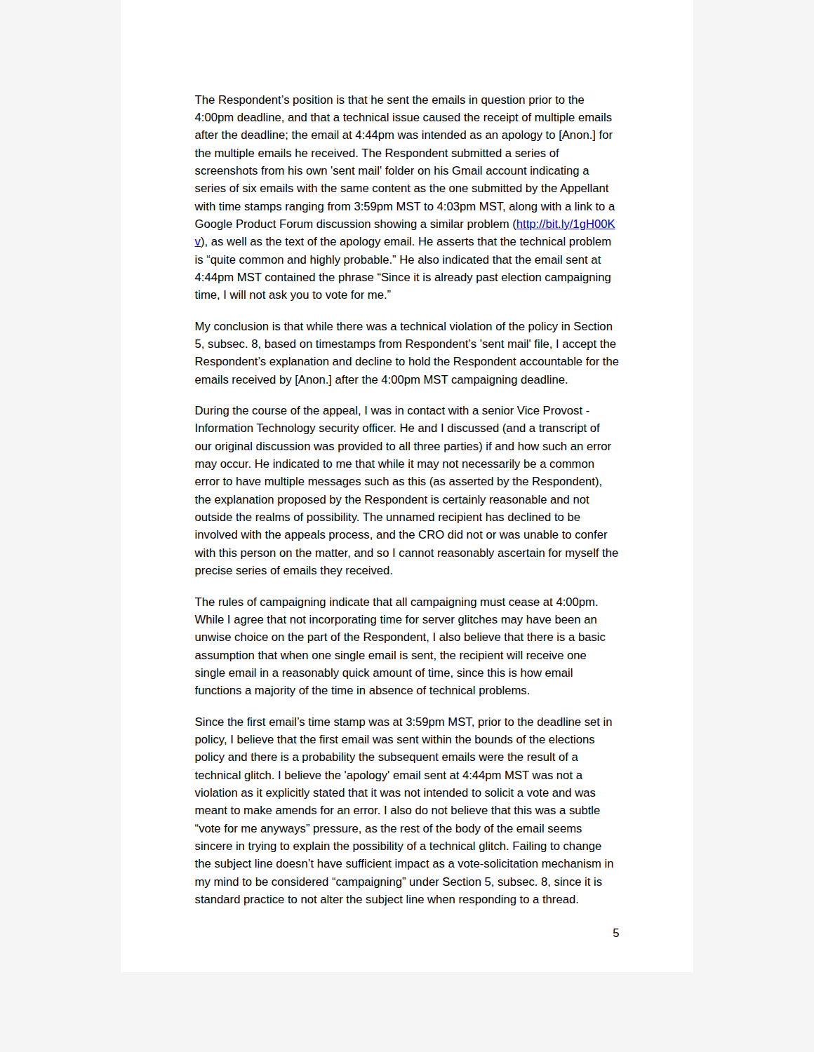The Respondent’s position is that he sent the emails in question prior to the 4:00pm deadline, and that a technical issue caused the receipt of multiple emails after the deadline; the email at 4:44pm was intended as an apology to [Anon.] for the multiple emails he received. The Respondent submitted a series of screenshots from his own 'sent mail' folder on his Gmail account indicating a series of six emails with the same content as the one submitted by the Appellant with time stamps ranging from 3:59pm MST to 4:03pm MST, along with a link to a Google Product Forum discussion showing a similar problem (http://bit.ly/1gH00Kv), as well as the text of the apology email. He asserts that the technical problem is “quite common and highly probable.” He also indicated that the email sent at 4:44pm MST contained the phrase “Since it is already past election campaigning time, I will not ask you to vote for me.”
My conclusion is that while there was a technical violation of the policy in Section 5, subsec. 8, based on timestamps from Respondent’s 'sent mail' file, I accept the Respondent’s explanation and decline to hold the Respondent accountable for the emails received by [Anon.] after the 4:00pm MST campaigning deadline.
During the course of the appeal, I was in contact with a senior Vice Provost - Information Technology security officer. He and I discussed (and a transcript of our original discussion was provided to all three parties) if and how such an error may occur. He indicated to me that while it may not necessarily be a common error to have multiple messages such as this (as asserted by the Respondent), the explanation proposed by the Respondent is certainly reasonable and not outside the realms of possibility. The unnamed recipient has declined to be involved with the appeals process, and the CRO did not or was unable to confer with this person on the matter, and so I cannot reasonably ascertain for myself the precise series of emails they received.
The rules of campaigning indicate that all campaigning must cease at 4:00pm. While I agree that not incorporating time for server glitches may have been an unwise choice on the part of the Respondent, I also believe that there is a basic assumption that when one single email is sent, the recipient will receive one single email in a reasonably quick amount of time, since this is how email functions a majority of the time in absence of technical problems.
Since the first email’s time stamp was at 3:59pm MST, prior to the deadline set in policy, I believe that the first email was sent within the bounds of the elections policy and there is a probability the subsequent emails were the result of a technical glitch. I believe the 'apology' email sent at 4:44pm MST was not a violation as it explicitly stated that it was not intended to solicit a vote and was meant to make amends for an error. I also do not believe that this was a subtle “vote for me anyways” pressure, as the rest of the body of the email seems sincere in trying to explain the possibility of a technical glitch. Failing to change the subject line doesn’t have sufficient impact as a vote-solicitation mechanism in my mind to be considered “campaigning” under Section 5, subsec. 8, since it is standard practice to not alter the subject line when responding to a thread.
5